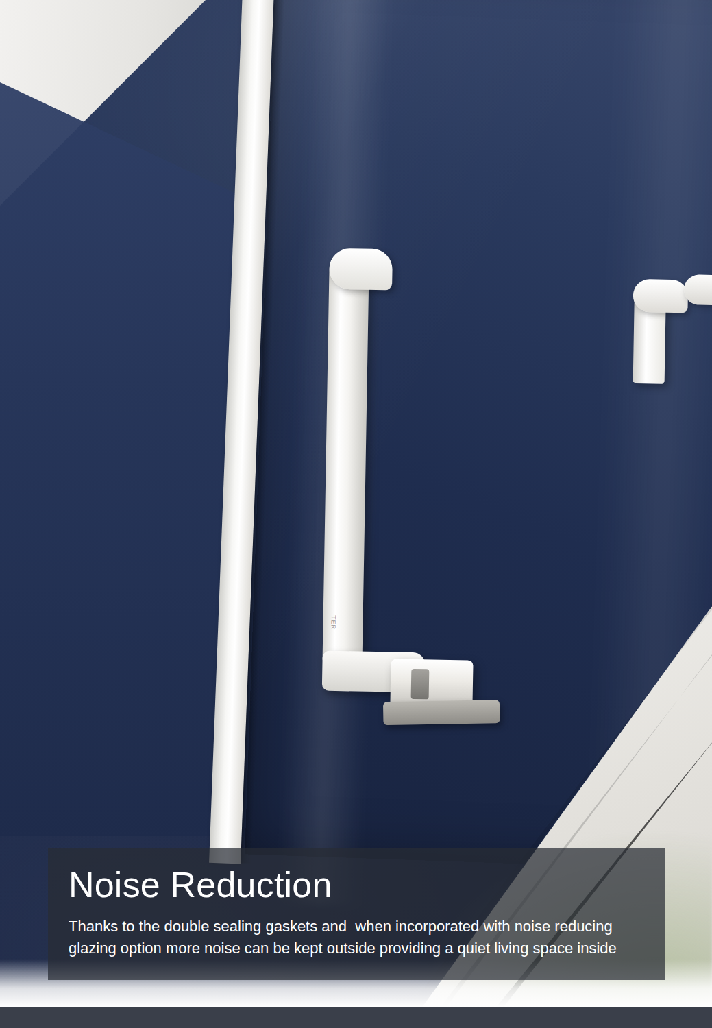TER
Noise Reduction
Thanks to the double sealing gaskets and when incorporated with noise reducing glazing option more noise can be kept outside providing a quiet living space inside